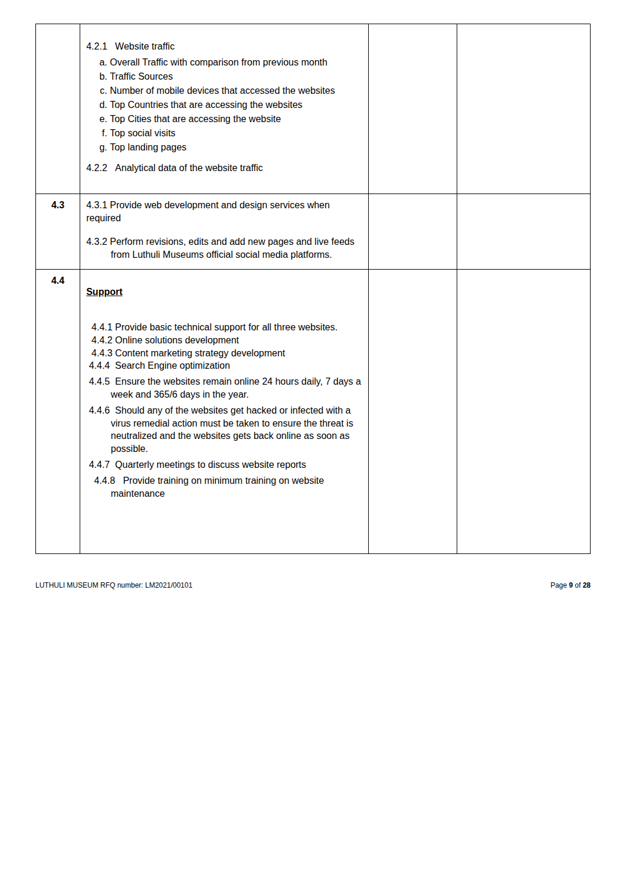| | 4.2.1 Website traffic Overall Traffic with comparison from previous month Traffic Sources Number of mobile devices that accessed the websites Top Countries that are accessing the websites Top Cities that are accessing the website Top social visits Top landing pages 4.2.2 Analytical data of the website traffic | | |
| 4.3 | 4.3.1 Provide web development and design services when required 4.3.2 Perform revisions, edits and add new pages and live feeds from Luthuli Museums official social media platforms. | | |
| 4.4 | Support 4.4.1 Provide basic technical support for all three websites. 4.4.2 Online solutions development 4.4.3 Content marketing strategy development 4.4.4 Search Engine optimization 4.4.5 Ensure the websites remain online 24 hours daily, 7 days a week and 365/6 days in the year. 4.4.6 Should any of the websites get hacked or infected with a virus remedial action must be taken to ensure the threat is neutralized and the websites gets back online as soon as possible. 4.4.7 Quarterly meetings to discuss website reports 4.4.8 Provide training on minimum training on website maintenance | | |
LUTHULI MUSEUM RFQ number: LM2021/00101
Page 9 of 28